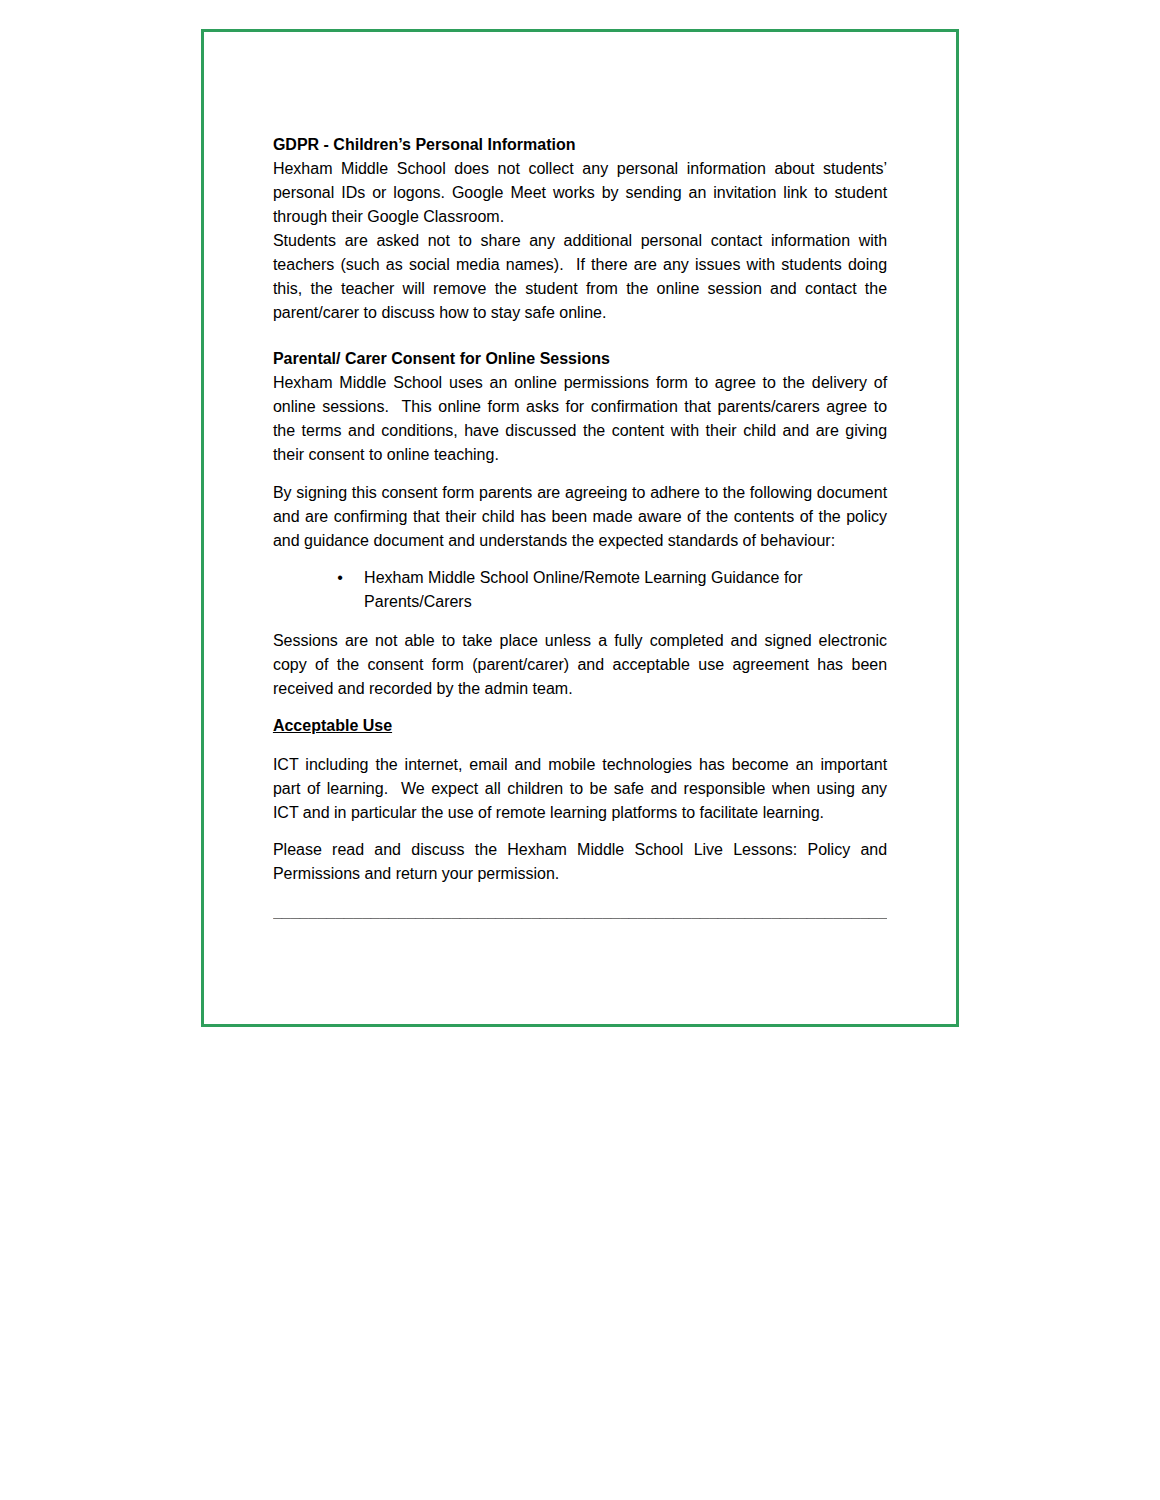GDPR - Children’s Personal Information
Hexham Middle School does not collect any personal information about students’ personal IDs or logons. Google Meet works by sending an invitation link to student through their Google Classroom.
Students are asked not to share any additional personal contact information with teachers (such as social media names). If there are any issues with students doing this, the teacher will remove the student from the online session and contact the parent/carer to discuss how to stay safe online.
Parental/ Carer Consent for Online Sessions
Hexham Middle School uses an online permissions form to agree to the delivery of online sessions. This online form asks for confirmation that parents/carers agree to the terms and conditions, have discussed the content with their child and are giving their consent to online teaching.
By signing this consent form parents are agreeing to adhere to the following document and are confirming that their child has been made aware of the contents of the policy and guidance document and understands the expected standards of behaviour:
Hexham Middle School Online/Remote Learning Guidance for Parents/Carers
Sessions are not able to take place unless a fully completed and signed electronic copy of the consent form (parent/carer) and acceptable use agreement has been received and recorded by the admin team.
Acceptable Use
ICT including the internet, email and mobile technologies has become an important part of learning. We expect all children to be safe and responsible when using any ICT and in particular the use of remote learning platforms to facilitate learning.
Please read and discuss the Hexham Middle School Live Lessons: Policy and Permissions and return your permission.
_______________________________________________________________________